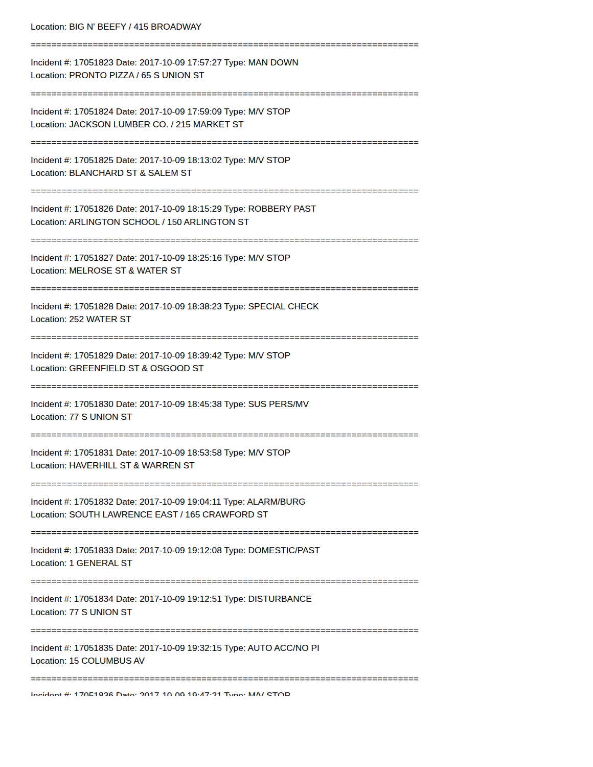Location: BIG N' BEEFY / 415 BROADWAY
===========================================================================
Incident #: 17051823 Date: 2017-10-09 17:57:27 Type: MAN DOWN
Location: PRONTO PIZZA / 65 S UNION ST
===========================================================================
Incident #: 17051824 Date: 2017-10-09 17:59:09 Type: M/V STOP
Location: JACKSON LUMBER CO. / 215 MARKET ST
===========================================================================
Incident #: 17051825 Date: 2017-10-09 18:13:02 Type: M/V STOP
Location: BLANCHARD ST & SALEM ST
===========================================================================
Incident #: 17051826 Date: 2017-10-09 18:15:29 Type: ROBBERY PAST
Location: ARLINGTON SCHOOL / 150 ARLINGTON ST
===========================================================================
Incident #: 17051827 Date: 2017-10-09 18:25:16 Type: M/V STOP
Location: MELROSE ST & WATER ST
===========================================================================
Incident #: 17051828 Date: 2017-10-09 18:38:23 Type: SPECIAL CHECK
Location: 252 WATER ST
===========================================================================
Incident #: 17051829 Date: 2017-10-09 18:39:42 Type: M/V STOP
Location: GREENFIELD ST & OSGOOD ST
===========================================================================
Incident #: 17051830 Date: 2017-10-09 18:45:38 Type: SUS PERS/MV
Location: 77 S UNION ST
===========================================================================
Incident #: 17051831 Date: 2017-10-09 18:53:58 Type: M/V STOP
Location: HAVERHILL ST & WARREN ST
===========================================================================
Incident #: 17051832 Date: 2017-10-09 19:04:11 Type: ALARM/BURG
Location: SOUTH LAWRENCE EAST / 165 CRAWFORD ST
===========================================================================
Incident #: 17051833 Date: 2017-10-09 19:12:08 Type: DOMESTIC/PAST
Location: 1 GENERAL ST
===========================================================================
Incident #: 17051834 Date: 2017-10-09 19:12:51 Type: DISTURBANCE
Location: 77 S UNION ST
===========================================================================
Incident #: 17051835 Date: 2017-10-09 19:32:15 Type: AUTO ACC/NO PI
Location: 15 COLUMBUS AV
===========================================================================
Incident #: 17051836 Date: 2017-10-09 19:47:21 Type: M/V STOP